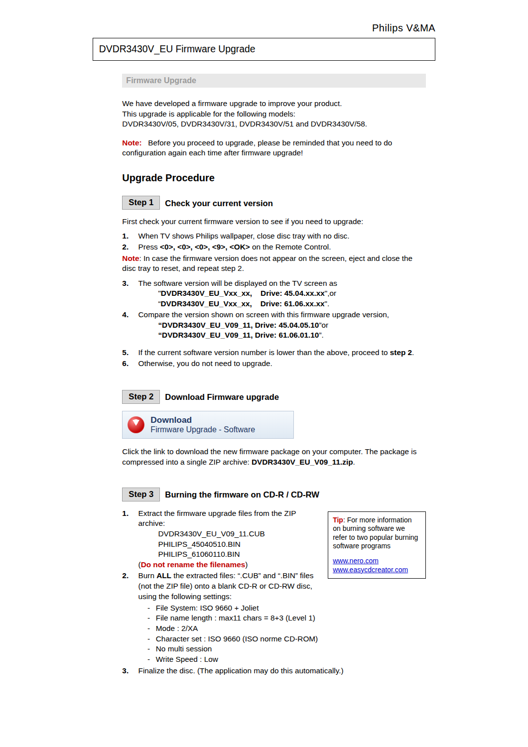Philips V&MA
DVDR3430V_EU Firmware Upgrade
Firmware Upgrade
We have developed a firmware upgrade to improve your product.
This upgrade is applicable for the following models:
DVDR3430V/05, DVDR3430V/31, DVDR3430V/51 and DVDR3430V/58.
Note: Before you proceed to upgrade, please be reminded that you need to do configuration again each time after firmware upgrade!
Upgrade Procedure
Step 1 Check your current version
First check your current firmware version to see if you need to upgrade:
1. When TV shows Philips wallpaper, close disc tray with no disc.
2. Press <0>, <0>, <0>, <9>, <OK> on the Remote Control.
Note: In case the firmware version does not appear on the screen, eject and close the disc tray to reset, and repeat step 2.
3. The software version will be displayed on the TV screen as
"DVDR3430V_EU_Vxx_xx, Drive: 45.04.xx.xx",or
“DVDR3430V_EU_Vxx_xx, Drive: 61.06.xx.xx".
4. Compare the version shown on screen with this firmware upgrade version,
“DVDR3430V_EU_V09_11, Drive: 45.04.05.10”or
“DVDR3430V_EU_V09_11, Drive: 61.06.01.10”.
5. If the current software version number is lower than the above, proceed to step 2.
6. Otherwise, you do not need to upgrade.
Step 2 Download Firmware upgrade
Download
Firmware Upgrade - Software
Click the link to download the new firmware package on your computer. The package is compressed into a single ZIP archive: DVDR3430V_EU_V09_11.zip.
Step 3 Burning the firmware on CD-R / CD-RW
Tip: For more information on burning software we refer to two popular burning software programs
www.nero.com www.easycdcreator.com
1. Extract the firmware upgrade files from the ZIP archive:
DVDR3430V_EU_V09_11.CUB
PHILIPS_45040510.BIN
PHILIPS_61060110.BIN
(Do not rename the filenames)
2. Burn ALL the extracted files: “.CUB” and “.BIN” files (not the ZIP file) onto a blank CD-R or CD-RW disc, using the following settings:
File System: ISO 9660 + Joliet
File name length : max11 chars = 8+3 (Level 1)
Mode : 2/XA
Character set : ISO 9660 (ISO norme CD-ROM)
No multi session
Write Speed : Low
3. Finalize the disc. (The application may do this automatically.)